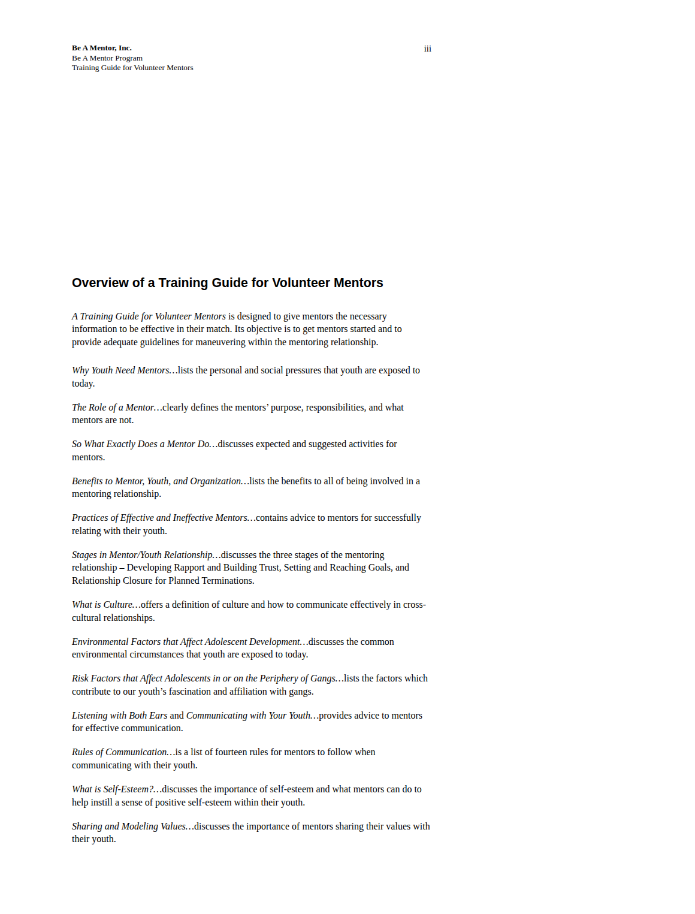iii
Be A Mentor, Inc.
Be A Mentor Program
Training Guide for Volunteer Mentors
Overview of a Training Guide for Volunteer Mentors
A Training Guide for Volunteer Mentors is designed to give mentors the necessary information to be effective in their match. Its objective is to get mentors started and to provide adequate guidelines for maneuvering within the mentoring relationship.
Why Youth Need Mentors…lists the personal and social pressures that youth are exposed to today.
The Role of a Mentor…clearly defines the mentors’ purpose, responsibilities, and what mentors are not.
So What Exactly Does a Mentor Do…discusses expected and suggested activities for mentors.
Benefits to Mentor, Youth, and Organization…lists the benefits to all of being involved in a mentoring relationship.
Practices of Effective and Ineffective Mentors…contains advice to mentors for successfully relating with their youth.
Stages in Mentor/Youth Relationship…discusses the three stages of the mentoring relationship – Developing Rapport and Building Trust, Setting and Reaching Goals, and Relationship Closure for Planned Terminations.
What is Culture…offers a definition of culture and how to communicate effectively in cross-cultural relationships.
Environmental Factors that Affect Adolescent Development…discusses the common environmental circumstances that youth are exposed to today.
Risk Factors that Affect Adolescents in or on the Periphery of Gangs…lists the factors which contribute to our youth’s fascination and affiliation with gangs.
Listening with Both Ears and Communicating with Your Youth…provides advice to mentors for effective communication.
Rules of Communication…is a list of fourteen rules for mentors to follow when communicating with their youth.
What is Self-Esteem?…discusses the importance of self-esteem and what mentors can do to help instill a sense of positive self-esteem within their youth.
Sharing and Modeling Values…discusses the importance of mentors sharing their values with their youth.